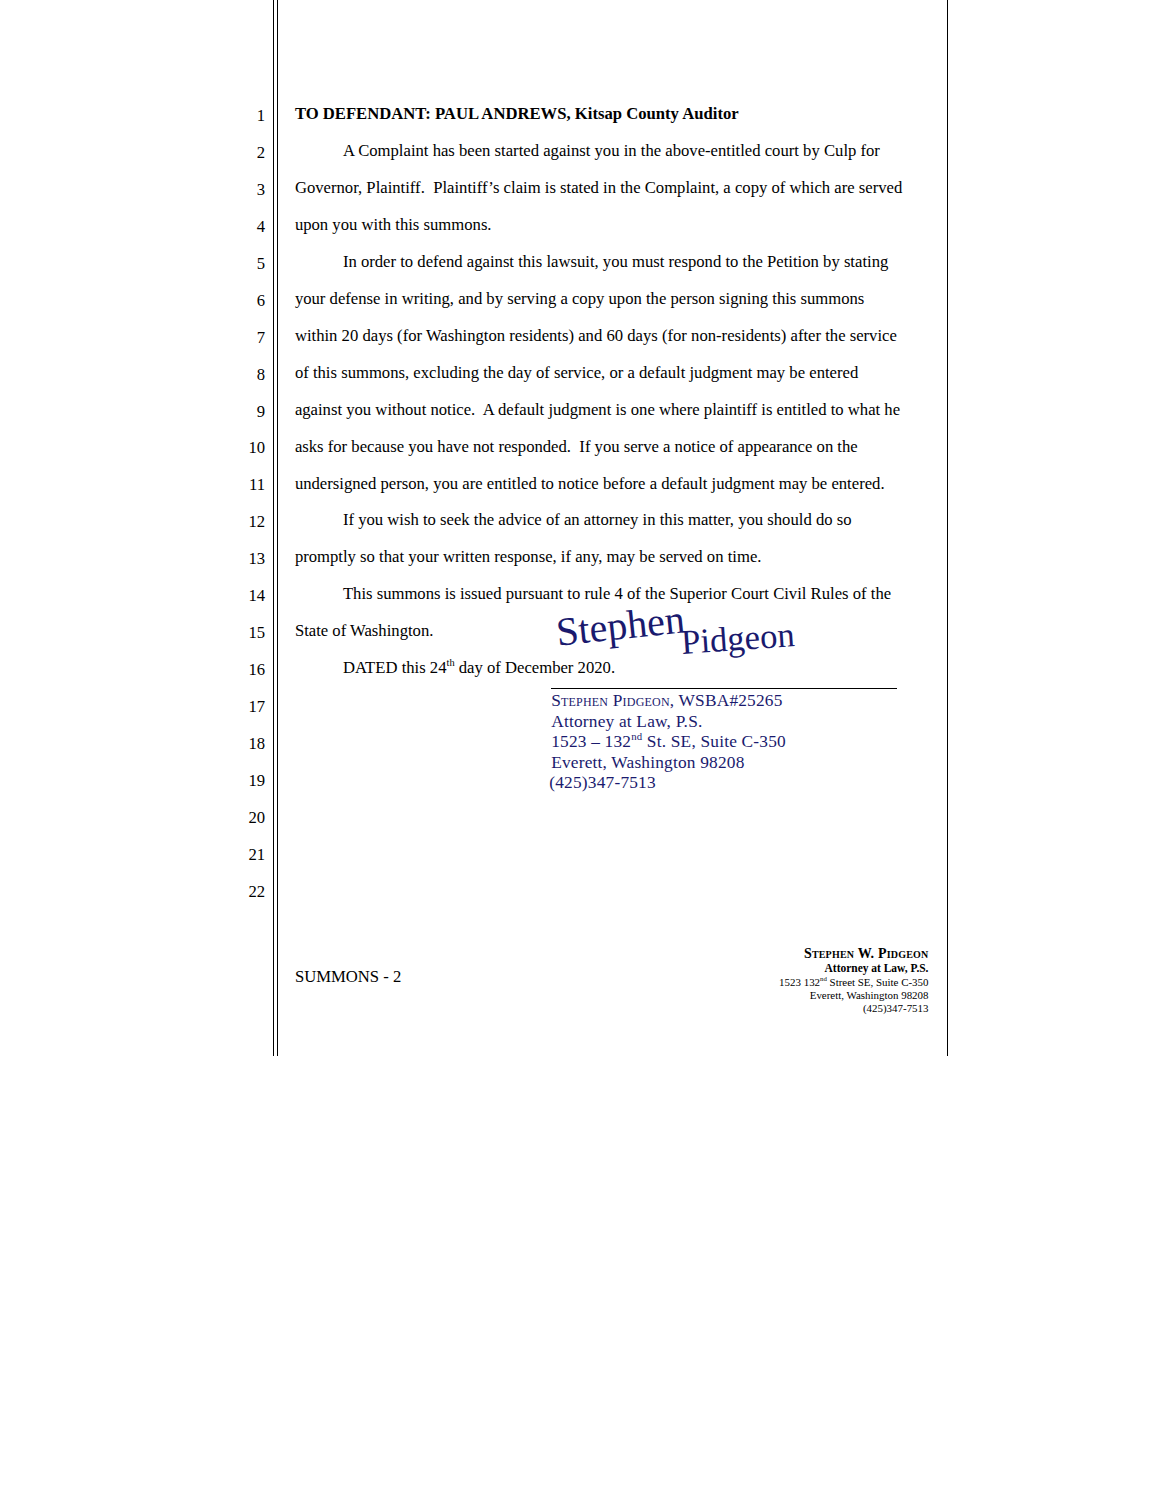1
2
3
4
5
6
7
8
9
10
11
12
13
14
15
16
17
18
19
20
21
22
TO DEFENDANT: PAUL ANDREWS, Kitsap County Auditor
A Complaint has been started against you in the above-entitled court by Culp for
Governor, Plaintiff. Plaintiff’s claim is stated in the Complaint, a copy of which are served
upon you with this summons.
In order to defend against this lawsuit, you must respond to the Petition by stating
your defense in writing, and by serving a copy upon the person signing this summons
within 20 days (for Washington residents) and 60 days (for non-residents) after the service
of this summons, excluding the day of service, or a default judgment may be entered
against you without notice. A default judgment is one where plaintiff is entitled to what he
asks for because you have not responded. If you serve a notice of appearance on the
undersigned person, you are entitled to notice before a default judgment may be entered.
If you wish to seek the advice of an attorney in this matter, you should do so
promptly so that your written response, if any, may be served on time.
This summons is issued pursuant to rule 4 of the Superior Court Civil Rules of the
State of Washington.
DATED this 24th day of December 2020.
Stephen Pidgeon
Stephen Pidgeon, WSBA#25265
Attorney at Law, P.S.
1523 – 132nd St. SE, Suite C-350
Everett, Washington 98208
(425)347-7513
SUMMONS - 2
Stephen W. Pidgeon
Attorney at Law, P.S.
1523 132nd Street SE, Suite C-350
Everett, Washington 98208
(425)347-7513